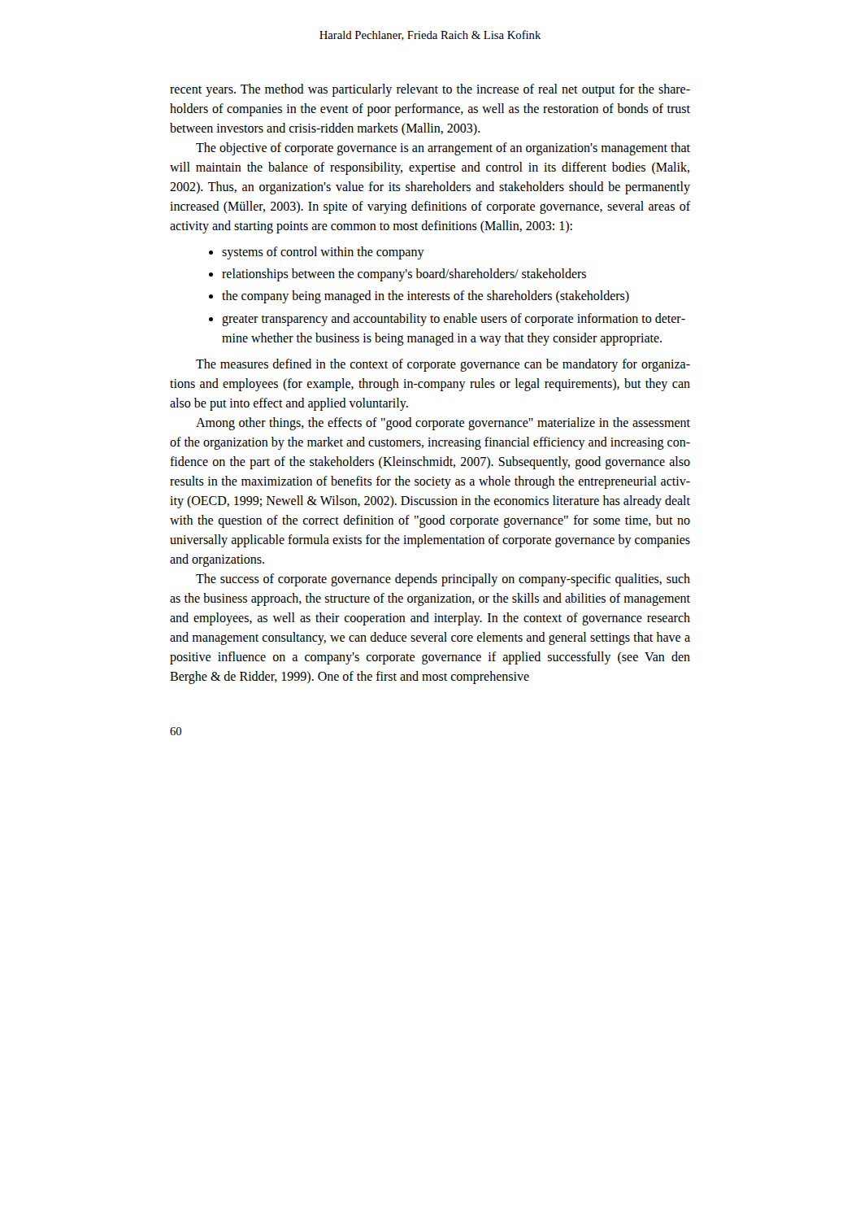Harald Pechlaner, Frieda Raich & Lisa Kofink
recent years. The method was particularly relevant to the increase of real net output for the shareholders of companies in the event of poor performance, as well as the restoration of bonds of trust between investors and crisis-ridden markets (Mallin, 2003).
The objective of corporate governance is an arrangement of an organization's management that will maintain the balance of responsibility, expertise and control in its different bodies (Malik, 2002). Thus, an organization's value for its shareholders and stakeholders should be permanently increased (Müller, 2003). In spite of varying definitions of corporate governance, several areas of activity and starting points are common to most definitions (Mallin, 2003: 1):
systems of control within the company
relationships between the company's board/shareholders/ stakeholders
the company being managed in the interests of the shareholders (stakeholders)
greater transparency and accountability to enable users of corporate information to determine whether the business is being managed in a way that they consider appropriate.
The measures defined in the context of corporate governance can be mandatory for organizations and employees (for example, through in-company rules or legal requirements), but they can also be put into effect and applied voluntarily.
Among other things, the effects of "good corporate governance" materialize in the assessment of the organization by the market and customers, increasing financial efficiency and increasing confidence on the part of the stakeholders (Kleinschmidt, 2007). Subsequently, good governance also results in the maximization of benefits for the society as a whole through the entrepreneurial activity (OECD, 1999; Newell & Wilson, 2002). Discussion in the economics literature has already dealt with the question of the correct definition of "good corporate governance" for some time, but no universally applicable formula exists for the implementation of corporate governance by companies and organizations.
The success of corporate governance depends principally on company-specific qualities, such as the business approach, the structure of the organization, or the skills and abilities of management and employees, as well as their cooperation and interplay. In the context of governance research and management consultancy, we can deduce several core elements and general settings that have a positive influence on a company's corporate governance if applied successfully (see Van den Berghe & de Ridder, 1999). One of the first and most comprehensive
60